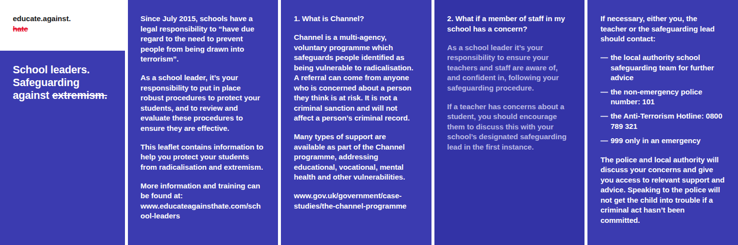educate.against.
hate
School leaders.
Safeguarding
against extremism.
Since July 2015, schools have a legal responsibility to “have due regard to the need to prevent people from being drawn into terrorism”.
As a school leader, it’s your responsibility to put in place robust procedures to protect your students, and to review and evaluate these procedures to ensure they are effective.
This leaflet contains information to help you protect your students from radicalisation and extremism.
More information and training can be found at:
www.educateagainsthate.com/school-leaders
1. What is Channel?
Channel is a multi-agency, voluntary programme which safeguards people identified as being vulnerable to radicalisation. A referral can come from anyone who is concerned about a person they think is at risk. It is not a criminal sanction and will not affect a person’s criminal record.
Many types of support are available as part of the Channel programme, addressing educational, vocational, mental health and other vulnerabilities.
www.gov.uk/government/case-studies/the-channel-programme
2. What if a member of staff in my school has a concern?
As a school leader it’s your responsibility to ensure your teachers and staff are aware of, and confident in, following your safeguarding procedure.
If a teacher has concerns about a student, you should encourage them to discuss this with your school’s designated safeguarding lead in the first instance.
If necessary, either you, the teacher or the safeguarding lead should contact:
the local authority school safeguarding team for further advice
the non-emergency police number: 101
the Anti-Terrorism Hotline: 0800 789 321
999 only in an emergency
The police and local authority will discuss your concerns and give you access to relevant support and advice. Speaking to the police will not get the child into trouble if a criminal act hasn’t been committed.